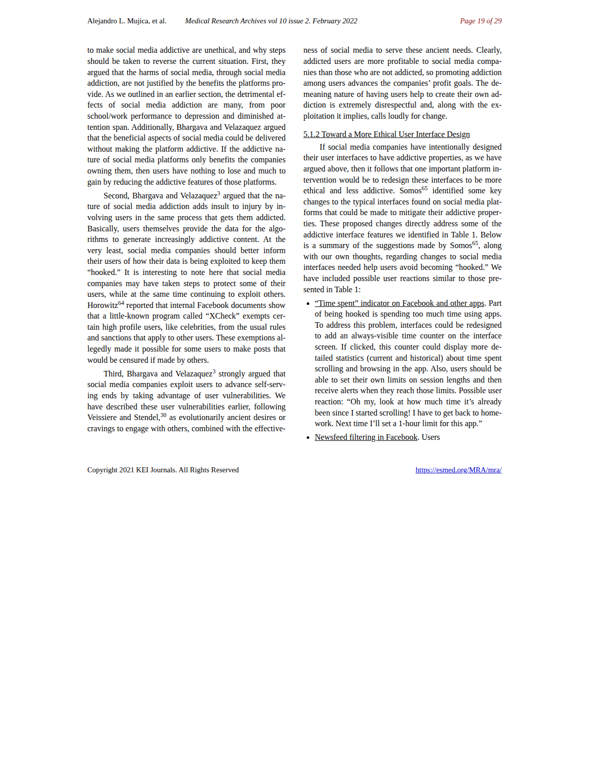Alejandro L. Mujica, et al. Medical Research Archives vol 10 issue 2. February 2022 Page 19 of 29
to make social media addictive are unethical, and why steps should be taken to reverse the current situation. First, they argued that the harms of social media, through social media addiction, are not justified by the benefits the platforms provide. As we outlined in an earlier section, the detrimental effects of social media addiction are many, from poor school/work performance to depression and diminished attention span. Additionally, Bhargava and Velazaquez argued that the beneficial aspects of social media could be delivered without making the platform addictive. If the addictive nature of social media platforms only benefits the companies owning them, then users have nothing to lose and much to gain by reducing the addictive features of those platforms.
Second, Bhargava and Velazaquez3 argued that the nature of social media addiction adds insult to injury by involving users in the same process that gets them addicted. Basically, users themselves provide the data for the algorithms to generate increasingly addictive content. At the very least, social media companies should better inform their users of how their data is being exploited to keep them “hooked.” It is interesting to note here that social media companies may have taken steps to protect some of their users, while at the same time continuing to exploit others. Horowitz64 reported that internal Facebook documents show that a little-known program called “XCheck” exempts certain high profile users, like celebrities, from the usual rules and sanctions that apply to other users. These exemptions allegedly made it possible for some users to make posts that would be censured if made by others.
Third, Bhargava and Velazaquez3 strongly argued that social media companies exploit users to advance self-serving ends by taking advantage of user vulnerabilities. We have described these user vulnerabilities earlier, following Veissiere and Stendel,30 as evolutionarily ancient desires or cravings to engage with others, combined with the effectiveness of social media to serve these ancient needs. Clearly, addicted users are more profitable to social media companies than those who are not addicted, so promoting addiction among users advances the companies’ profit goals. The demeaning nature of having users help to create their own addiction is extremely disrespectful and, along with the exploitation it implies, calls loudly for change.
5.1.2 Toward a More Ethical User Interface Design
If social media companies have intentionally designed their user interfaces to have addictive properties, as we have argued above, then it follows that one important platform intervention would be to redesign these interfaces to be more ethical and less addictive. Somos65 identified some key changes to the typical interfaces found on social media platforms that could be made to mitigate their addictive properties. These proposed changes directly address some of the addictive interface features we identified in Table 1. Below is a summary of the suggestions made by Somos65, along with our own thoughts, regarding changes to social media interfaces needed help users avoid becoming “hooked.” We have included possible user reactions similar to those presented in Table 1:
“Time spent” indicator on Facebook and other apps. Part of being hooked is spending too much time using apps. To address this problem, interfaces could be redesigned to add an always-visible time counter on the interface screen. If clicked, this counter could display more detailed statistics (current and historical) about time spent scrolling and browsing in the app. Also, users should be able to set their own limits on session lengths and then receive alerts when they reach those limits. Possible user reaction: “Oh my, look at how much time it’s already been since I started scrolling! I have to get back to homework. Next time I’ll set a 1-hour limit for this app.”
Newsfeed filtering in Facebook. Users
Copyright 2021 KEI Journals. All Rights Reserved https://esmed.org/MRA/mra/